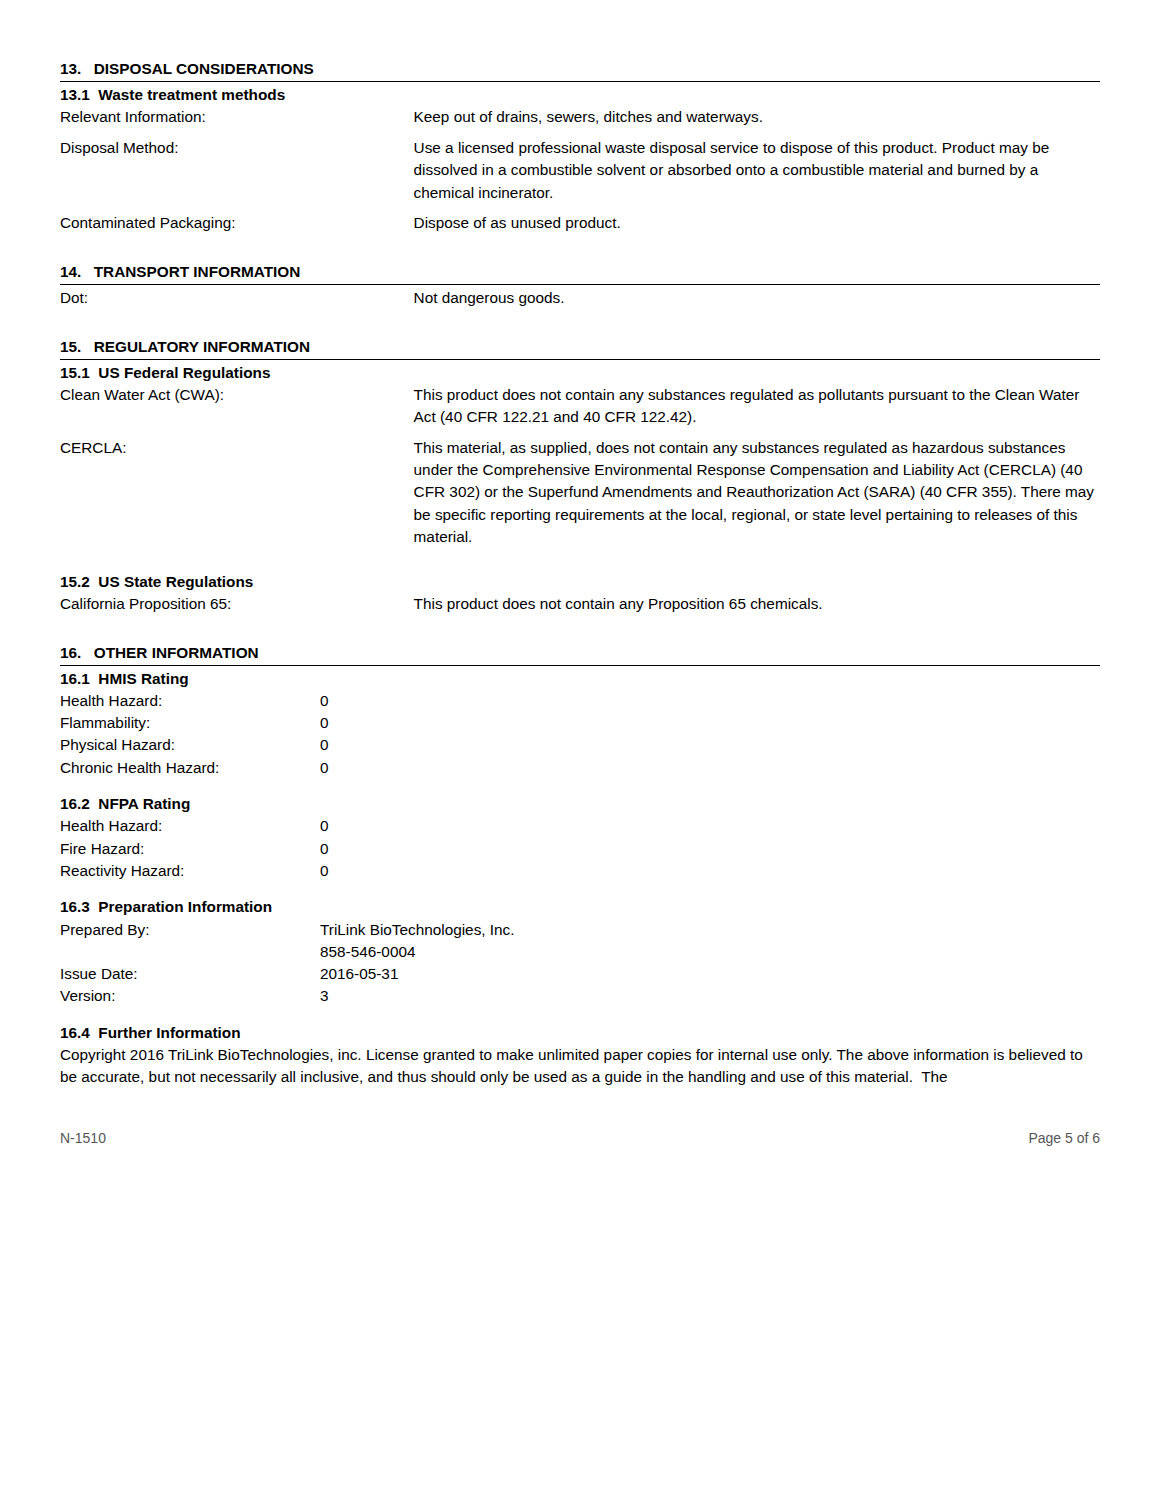13. DISPOSAL CONSIDERATIONS
13.1 Waste treatment methods
| Relevant Information: | Keep out of drains, sewers, ditches and waterways. |
| Disposal Method: | Use a licensed professional waste disposal service to dispose of this product. Product may be dissolved in a combustible solvent or absorbed onto a combustible material and burned by a chemical incinerator. |
| Contaminated Packaging: | Dispose of as unused product. |
14. TRANSPORT INFORMATION
| Dot: | Not dangerous goods. |
15. REGULATORY INFORMATION
15.1 US Federal Regulations
| Clean Water Act (CWA): | This product does not contain any substances regulated as pollutants pursuant to the Clean Water Act (40 CFR 122.21 and 40 CFR 122.42). |
| CERCLA: | This material, as supplied, does not contain any substances regulated as hazardous substances under the Comprehensive Environmental Response Compensation and Liability Act (CERCLA) (40 CFR 302) or the Superfund Amendments and Reauthorization Act (SARA) (40 CFR 355). There may be specific reporting requirements at the local, regional, or state level pertaining to releases of this material. |
15.2 US State Regulations
| California Proposition 65: | This product does not contain any Proposition 65 chemicals. |
16. OTHER INFORMATION
16.1 HMIS Rating
| Health Hazard: | 0 |
| Flammability: | 0 |
| Physical Hazard: | 0 |
| Chronic Health Hazard: | 0 |
16.2 NFPA Rating
| Health Hazard: | 0 |
| Fire Hazard: | 0 |
| Reactivity Hazard: | 0 |
16.3 Preparation Information
| Prepared By: | TriLink BioTechnologies, Inc. |
| | 858-546-0004 |
| Issue Date: | 2016-05-31 |
| Version: | 3 |
16.4 Further Information
Copyright 2016 TriLink BioTechnologies, inc. License granted to make unlimited paper copies for internal use only. The above information is believed to be accurate, but not necessarily all inclusive, and thus should only be used as a guide in the handling and use of this material. The
N-1510
Page 5 of 6